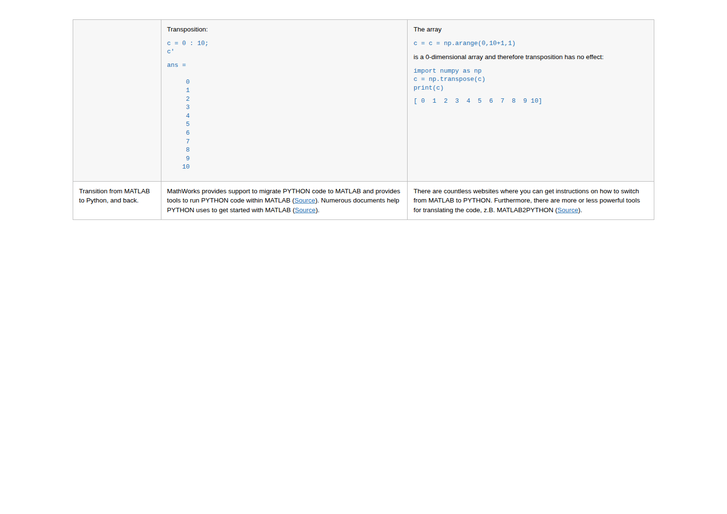| | Transposition: c = 0 : 10; c' ans = 0 1 2 3 4 5 6 7 8 9 10 | The array c = c = np.arange(0,10+1,1) is a 0-dimensional array and therefore transposition has no effect: import numpy as np c = np.transpose(c) print(c) [ 0 1 2 3 4 5 6 7 8 9 10] |
| Transition from MATLAB to Python, and back. | MathWorks provides support to migrate PYTHON code to MATLAB and provides tools to run PYTHON code within MATLAB ( Source ). Numerous documents help PYTHON uses to get started with MATLAB ( Source ). | There are countless websites where you can get instructions on how to switch from MATLAB to PYTHON. Furthermore, there are more or less powerful tools for translating the code, z.B. MATLAB2PYTHON ( Source ). |